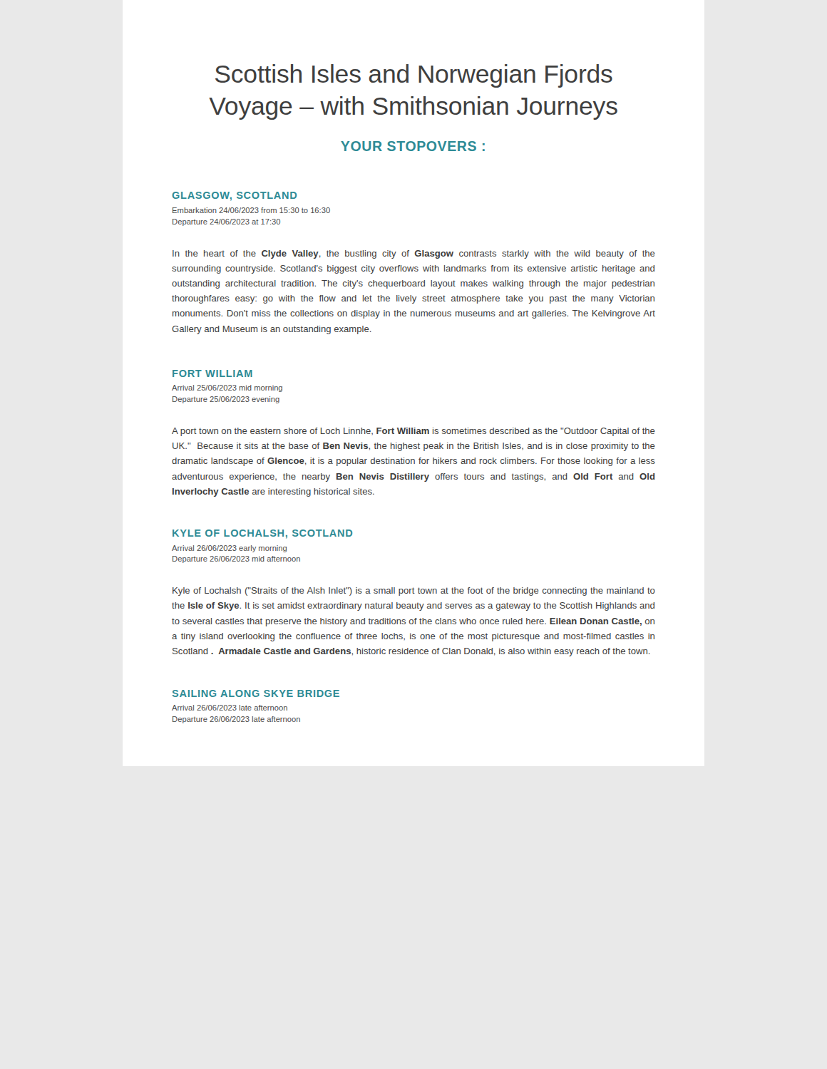Scottish Isles and Norwegian Fjords Voyage – with Smithsonian Journeys
YOUR STOPOVERS :
GLASGOW, SCOTLAND
Embarkation 24/06/2023 from 15:30 to 16:30
Departure 24/06/2023 at 17:30
In the heart of the Clyde Valley, the bustling city of Glasgow contrasts starkly with the wild beauty of the surrounding countryside. Scotland's biggest city overflows with landmarks from its extensive artistic heritage and outstanding architectural tradition. The city's chequerboard layout makes walking through the major pedestrian thoroughfares easy: go with the flow and let the lively street atmosphere take you past the many Victorian monuments. Don't miss the collections on display in the numerous museums and art galleries. The Kelvingrove Art Gallery and Museum is an outstanding example.
FORT WILLIAM
Arrival 25/06/2023 mid morning
Departure 25/06/2023 evening
A port town on the eastern shore of Loch Linnhe, Fort William is sometimes described as the "Outdoor Capital of the UK." Because it sits at the base of Ben Nevis, the highest peak in the British Isles, and is in close proximity to the dramatic landscape of Glencoe, it is a popular destination for hikers and rock climbers. For those looking for a less adventurous experience, the nearby Ben Nevis Distillery offers tours and tastings, and Old Fort and Old Inverlochy Castle are interesting historical sites.
KYLE OF LOCHALSH, SCOTLAND
Arrival 26/06/2023 early morning
Departure 26/06/2023 mid afternoon
Kyle of Lochalsh ("Straits of the Alsh Inlet") is a small port town at the foot of the bridge connecting the mainland to the Isle of Skye. It is set amidst extraordinary natural beauty and serves as a gateway to the Scottish Highlands and to several castles that preserve the history and traditions of the clans who once ruled here. Eilean Donan Castle, on a tiny island overlooking the confluence of three lochs, is one of the most picturesque and most-filmed castles in Scotland . Armadale Castle and Gardens, historic residence of Clan Donald, is also within easy reach of the town.
SAILING ALONG SKYE BRIDGE
Arrival 26/06/2023 late afternoon
Departure 26/06/2023 late afternoon